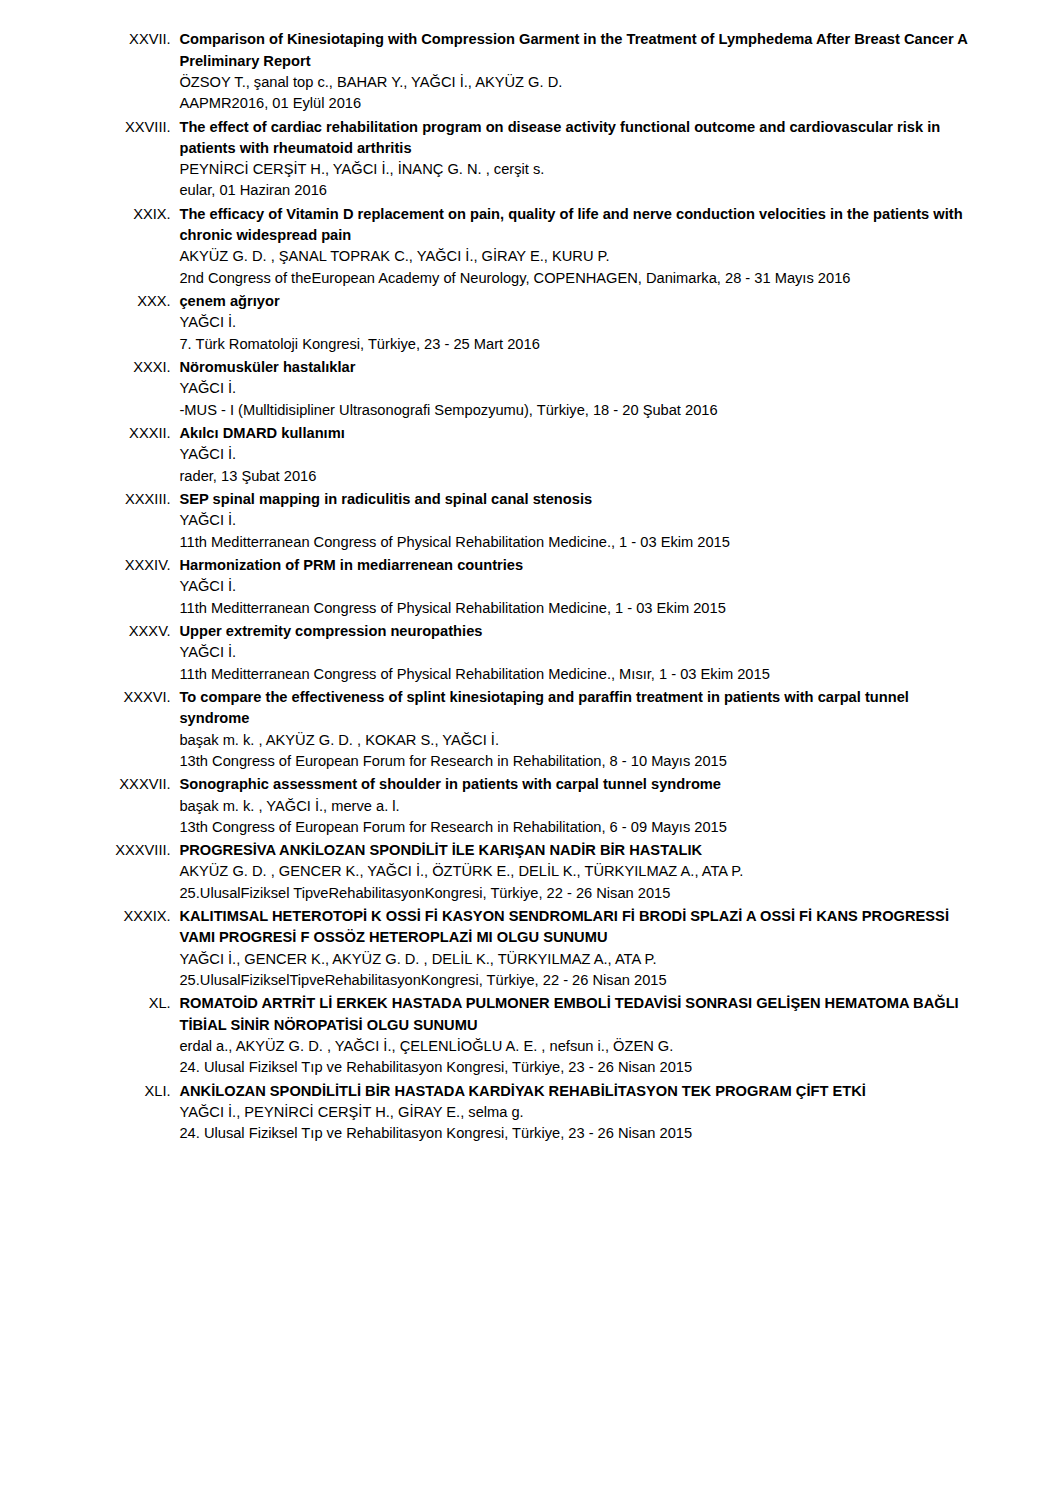XXVII.
Comparison of Kinesiotaping with Compression Garment in the Treatment of Lymphedema After Breast Cancer A Preliminary Report
ÖZSOY T., şanal top c., BAHAR Y., YAĞCI İ., AKYÜZ G. D.
AAPMR2016, 01 Eylül 2016
XXVIII.
The effect of cardiac rehabilitation program on disease activity functional outcome and cardiovascular risk in patients with rheumatoid arthritis
PEYNİRCİ CERŞİT H., YAĞCI İ., İNANÇ G. N. , cerşit s.
eular, 01 Haziran 2016
XXIX.
The efficacy of Vitamin D replacement on pain, quality of life and nerve conduction velocities in the patients with chronic widespread pain
AKYÜZ G. D. , ŞANAL TOPRAK C., YAĞCI İ., GİRAY E., KURU P.
2nd Congress of theEuropean Academy of Neurology, COPENHAGEN, Danimarka, 28 - 31 Mayıs 2016
XXX.
çenem ağrıyor
YAĞCI İ.
7. Türk Romatoloji Kongresi, Türkiye, 23 - 25 Mart 2016
XXXI.
Nöromusküler hastalıklar
YAĞCI İ.
-MUS - I (Mulltidisipliner Ultrasonografi Sempozyumu), Türkiye, 18 - 20 Şubat 2016
XXXII.
Akılcı DMARD kullanımı
YAĞCI İ.
rader, 13 Şubat 2016
XXXIII.
SEP spinal mapping in radiculitis and spinal canal stenosis
YAĞCI İ.
11th Meditterranean Congress of Physical Rehabilitation Medicine., 1 - 03 Ekim 2015
XXXIV.
Harmonization of PRM in mediarrenean countries
YAĞCI İ.
11th Meditterranean Congress of Physical Rehabilitation Medicine, 1 - 03 Ekim 2015
XXXV.
Upper extremity compression neuropathies
YAĞCI İ.
11th Meditterranean Congress of Physical Rehabilitation Medicine., Mısır, 1 - 03 Ekim 2015
XXXVI.
To compare the effectiveness of splint kinesiotaping and paraffin treatment in patients with carpal tunnel syndrome
başak m. k. , AKYÜZ G. D. , KOKAR S., YAĞCI İ.
13th Congress of European Forum for Research in Rehabilitation, 8 - 10 Mayıs 2015
XXXVII.
Sonographic assessment of shoulder in patients with carpal tunnel syndrome
başak m. k. , YAĞCI İ., merve a. l.
13th Congress of European Forum for Research in Rehabilitation, 6 - 09 Mayıs 2015
XXXVIII.
PROGRESİVA ANKİLOZAN SPONDİLİT İLE KARIŞAN NADİR BİR HASTALIK
AKYÜZ G. D. , GENCER K., YAĞCI İ., ÖZTÜRK E., DELİL K., TÜRKYILMAZ A., ATA P.
25.UlusalFiziksel TipveRehabilitasyonKongresi, Türkiye, 22 - 26 Nisan 2015
XXXIX.
KALITIMSAL HETEROTOPİ K OSSİ Fİ KASYON SENDROMLARI Fİ BRODİ SPLAZİ A OSSİ Fİ KANS PROGRESSİ VAMI PROGRESİ F OSSÖZ HETEROPLAZİ MI OLGU SUNUMU
YAĞCI İ., GENCER K., AKYÜZ G. D. , DELİL K., TÜRKYILMAZ A., ATA P.
25.UlusalFizikselTipveRehabilitasyonKongresi, Türkiye, 22 - 26 Nisan 2015
XL.
ROMATOİD ARTRİT Lİ ERKEK HASTADA PULMONER EMBOLİ TEDAVİSİ SONRASI GELİŞEN HEMATOMA BAĞLI TİBİAL SİNİR NÖROPATİSİ OLGU SUNUMU
erdal a., AKYÜZ G. D. , YAĞCI İ., ÇELENLİOĞLU A. E. , nefsun i., ÖZEN G.
24. Ulusal Fiziksel Tıp ve Rehabilitasyon Kongresi, Türkiye, 23 - 26 Nisan 2015
XLI.
ANKİLOZAN SPONDİLİTLİ BİR HASTADA KARDİYAK REHABİLİTASYON TEK PROGRAM ÇİFT ETKİ
YAĞCI İ., PEYNİRCİ CERŞİT H., GİRAY E., selma g.
24. Ulusal Fiziksel Tıp ve Rehabilitasyon Kongresi, Türkiye, 23 - 26 Nisan 2015